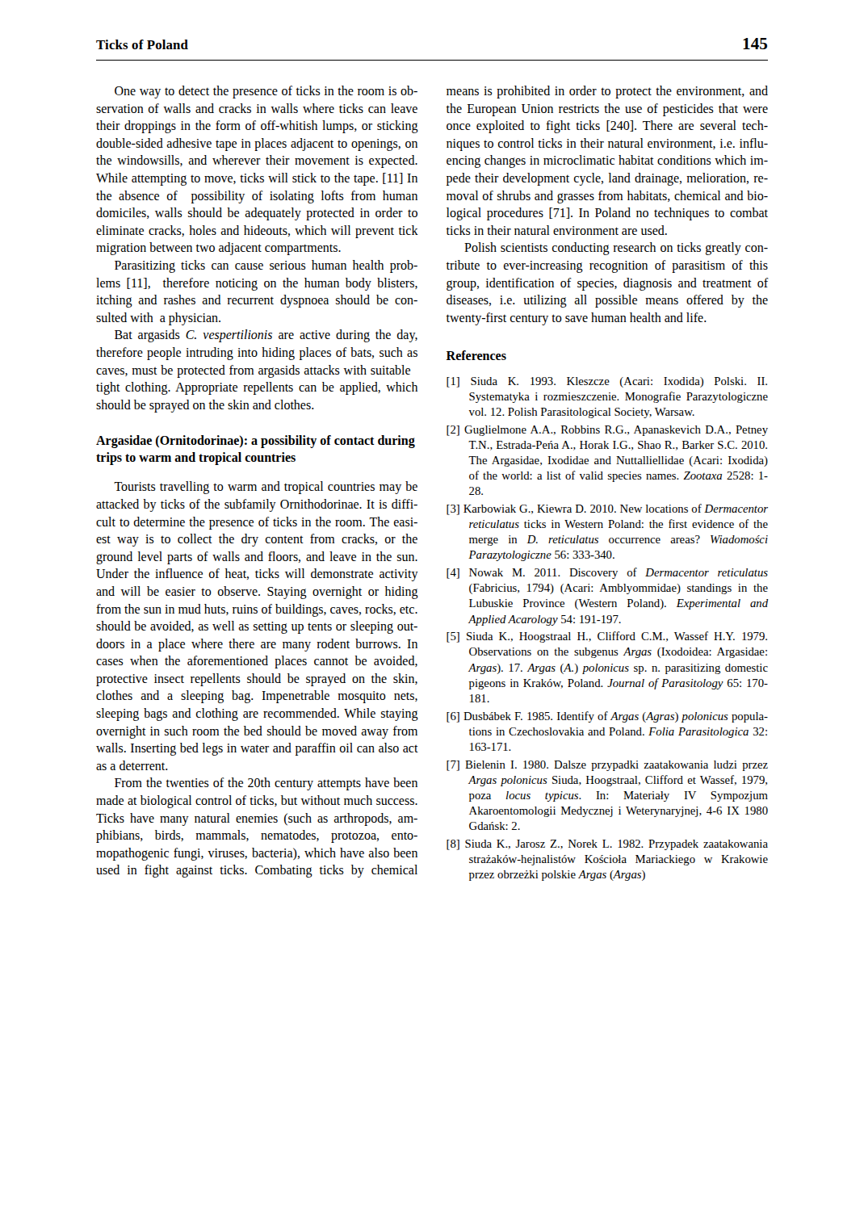Ticks of Poland 145
One way to detect the presence of ticks in the room is observation of walls and cracks in walls where ticks can leave their droppings in the form of off-whitish lumps, or sticking double-sided adhesive tape in places adjacent to openings, on the windowsills, and wherever their movement is expected. While attempting to move, ticks will stick to the tape. [11] In the absence of possibility of isolating lofts from human domiciles, walls should be adequately protected in order to eliminate cracks, holes and hideouts, which will prevent tick migration between two adjacent compartments.
Parasitizing ticks can cause serious human health problems [11], therefore noticing on the human body blisters, itching and rashes and recurrent dyspnoea should be consulted with a physician.
Bat argasids C. vespertilionis are active during the day, therefore people intruding into hiding places of bats, such as caves, must be protected from argasids attacks with suitable tight clothing. Appropriate repellents can be applied, which should be sprayed on the skin and clothes.
Argasidae (Ornitodorinae): a possibility of contact during trips to warm and tropical countries
Tourists travelling to warm and tropical countries may be attacked by ticks of the subfamily Ornithodorinae. It is difficult to determine the presence of ticks in the room. The easiest way is to collect the dry content from cracks, or the ground level parts of walls and floors, and leave in the sun. Under the influence of heat, ticks will demonstrate activity and will be easier to observe. Staying overnight or hiding from the sun in mud huts, ruins of buildings, caves, rocks, etc. should be avoided, as well as setting up tents or sleeping outdoors in a place where there are many rodent burrows. In cases when the aforementioned places cannot be avoided, protective insect repellents should be sprayed on the skin, clothes and a sleeping bag. Impenetrable mosquito nets, sleeping bags and clothing are recommended. While staying overnight in such room the bed should be moved away from walls. Inserting bed legs in water and paraffin oil can also act as a deterrent.
From the twenties of the 20th century attempts have been made at biological control of ticks, but without much success. Ticks have many natural enemies (such as arthropods, amphibians, birds, mammals, nematodes, protozoa, entomopathogenic fungi, viruses, bacteria), which have also been used in fight against ticks. Combating ticks by chemical means is prohibited in order to protect the environment, and the European Union restricts the use of pesticides that were once exploited to fight ticks [240]. There are several techniques to control ticks in their natural environment, i.e. influencing changes in microclimatic habitat conditions which impede their development cycle, land drainage, melioration, removal of shrubs and grasses from habitats, chemical and biological procedures [71]. In Poland no techniques to combat ticks in their natural environment are used.
Polish scientists conducting research on ticks greatly contribute to ever-increasing recognition of parasitism of this group, identification of species, diagnosis and treatment of diseases, i.e. utilizing all possible means offered by the twenty-first century to save human health and life.
References
[1] Siuda K. 1993. Kleszcze (Acari: Ixodida) Polski. II. Systematyka i rozmieszczenie. Monografie Parazytologiczne vol. 12. Polish Parasitological Society, Warsaw.
[2] Guglielmone A.A., Robbins R.G., Apanaskevich D.A., Petney T.N., Estrada-Peńa A., Horak I.G., Shao R., Barker S.C. 2010. The Argasidae, Ixodidae and Nuttalliellidae (Acari: Ixodida) of the world: a list of valid species names. Zootaxa 2528: 1-28.
[3] Karbowiak G., Kiewra D. 2010. New locations of Dermacentor reticulatus ticks in Western Poland: the first evidence of the merge in D. reticulatus occurrence areas? Wiadomości Parazytologiczne 56: 333-340.
[4] Nowak M. 2011. Discovery of Dermacentor reticulatus (Fabricius, 1794) (Acari: Amblyommidae) standings in the Lubuskie Province (Western Poland). Experimental and Applied Acarology 54: 191-197.
[5] Siuda K., Hoogstraal H., Clifford C.M., Wassef H.Y. 1979. Observations on the subgenus Argas (Ixodoidea: Argasidae: Argas). 17. Argas (A.) polonicus sp. n. parasitizing domestic pigeons in Kraków, Poland. Journal of Parasitology 65: 170-181.
[6] Dusbábek F. 1985. Identify of Argas (Agras) polonicus populations in Czechoslovakia and Poland. Folia Parasitologica 32: 163-171.
[7] Bielenin I. 1980. Dalsze przypadki zaatakowania ludzi przez Argas polonicus Siuda, Hoogstraal, Clifford et Wassef, 1979, poza locus typicus. In: Materiały IV Sympozjum Akaroentomologii Medycznej i Weterynaryjnej, 4-6 IX 1980 Gdańsk: 2.
[8] Siuda K., Jarosz Z., Norek L. 1982. Przypadek zaatakowania strażaków-hejnalistów Kościoła Mariackiego w Krakowie przez obrzeżki polskie Argas (Argas)